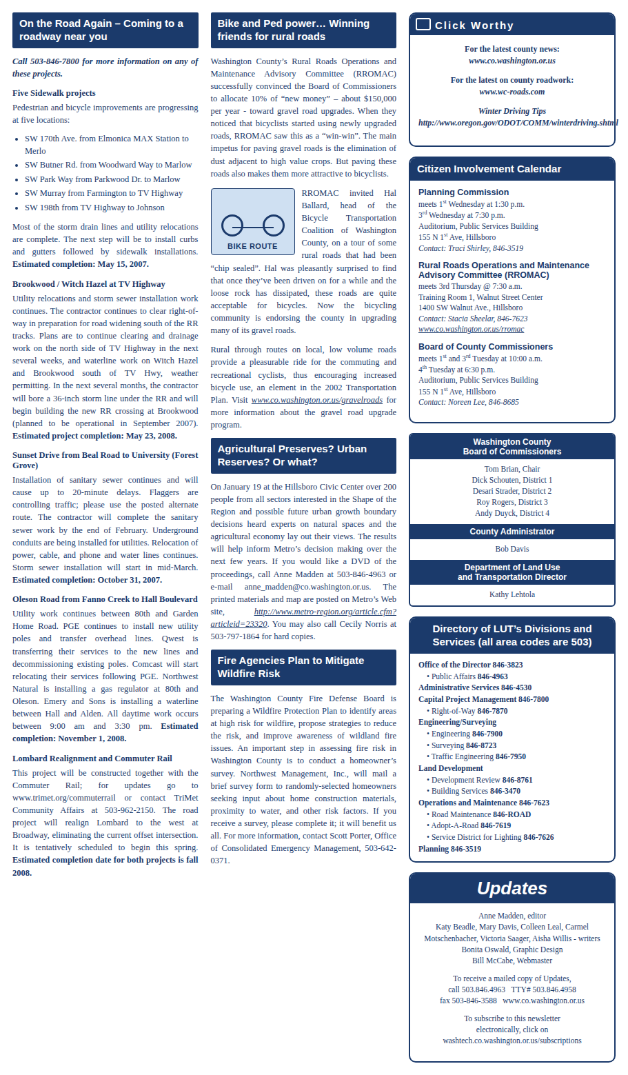On the Road Again – Coming to a roadway near you
Call 503-846-7800 for more information on any of these projects.
Five Sidewalk projects
Pedestrian and bicycle improvements are progressing at five locations:
SW 170th Ave. from Elmonica MAX Station to Merlo
SW Butner Rd. from Woodward Way to Marlow
SW Park Way from Parkwood Dr. to Marlow
SW Murray from Farmington to TV Highway
SW 198th from TV Highway to Johnson
Most of the storm drain lines and utility relocations are complete. The next step will be to install curbs and gutters followed by sidewalk installations. Estimated completion: May 15, 2007.
Brookwood / Witch Hazel at TV Highway
Utility relocations and storm sewer installation work continues. The contractor continues to clear right-of-way in preparation for road widening south of the RR tracks. Plans are to continue clearing and drainage work on the north side of TV Highway in the next several weeks, and waterline work on Witch Hazel and Brookwood south of TV Hwy, weather permitting. In the next several months, the contractor will bore a 36-inch storm line under the RR and will begin building the new RR crossing at Brookwood (planned to be operational in September 2007). Estimated project completion: May 23, 2008.
Sunset Drive from Beal Road to University (Forest Grove)
Installation of sanitary sewer continues and will cause up to 20-minute delays. Flaggers are controlling traffic; please use the posted alternate route. The contractor will complete the sanitary sewer work by the end of February. Underground conduits are being installed for utilities. Relocation of power, cable, and phone and water lines continues. Storm sewer installation will start in mid-March. Estimated completion: October 31, 2007.
Oleson Road from Fanno Creek to Hall Boulevard
Utility work continues between 80th and Garden Home Road. PGE continues to install new utility poles and transfer overhead lines. Qwest is transferring their services to the new lines and decommissioning existing poles. Comcast will start relocating their services following PGE. Northwest Natural is installing a gas regulator at 80th and Oleson. Emery and Sons is installing a waterline between Hall and Alden. All daytime work occurs between 9:00 am and 3:30 pm. Estimated completion: November 1, 2008.
Lombard Realignment and Commuter Rail
This project will be constructed together with the Commuter Rail; for updates go to www.trimet.org/commuterrail or contact TriMet Community Affairs at 503-962-2150. The road project will realign Lombard to the west at Broadway, eliminating the current offset intersection. It is tentatively scheduled to begin this spring. Estimated completion date for both projects is fall 2008.
Bike and Ped power… Winning friends for rural roads
Washington County’s Rural Roads Operations and Maintenance Advisory Committee (RROMAC) successfully convinced the Board of Commissioners to allocate 10% of “new money” – about $150,000 per year - toward gravel road upgrades. When they noticed that bicyclists started using newly upgraded roads, RROMAC saw this as a “win-win”. The main impetus for paving gravel roads is the elimination of dust adjacent to high value crops. But paving these roads also makes them more attractive to bicyclists.
BIKE ROUTE
RROMAC invited Hal Ballard, head of the Bicycle Transportation Coalition of Washington County, on a tour of some rural roads that had been “chip sealed”. Hal was pleasantly surprised to find that once they’ve been driven on for a while and the loose rock has dissipated, these roads are quite acceptable for bicycles. Now the bicycling community is endorsing the county in upgrading many of its gravel roads.
Rural through routes on local, low volume roads provide a pleasurable ride for the commuting and recreational cyclists, thus encouraging increased bicycle use, an element in the 2002 Transportation Plan. Visit www.co.washington.or.us/gravelroads for more information about the gravel road upgrade program.
Agricultural Preserves? Urban Reserves? Or what?
On January 19 at the Hillsboro Civic Center over 200 people from all sectors interested in the Shape of the Region and possible future urban growth boundary decisions heard experts on natural spaces and the agricultural economy lay out their views. The results will help inform Metro’s decision making over the next few years. If you would like a DVD of the proceedings, call Anne Madden at 503-846-4963 or e-mail anne_madden@co.washington.or.us. The printed materials and map are posted on Metro’s Web site, http://www.metro-region.org/article.cfm?articleid=23320. You may also call Cecily Norris at 503-797-1864 for hard copies.
Fire Agencies Plan to Mitigate Wildfire Risk
The Washington County Fire Defense Board is preparing a Wildfire Protection Plan to identify areas at high risk for wildfire, propose strategies to reduce the risk, and improve awareness of wildland fire issues. An important step in assessing fire risk in Washington County is to conduct a homeowner’s survey. Northwest Management, Inc., will mail a brief survey form to randomly-selected homeowners seeking input about home construction materials, proximity to water, and other risk factors. If you receive a survey, please complete it; it will benefit us all. For more information, contact Scott Porter, Office of Consolidated Emergency Management, 503-642-0371.
Click Worthy
For the latest county news:
www.co.washington.or.us
For the latest on county roadwork:
www.wc-roads.com
Winter Driving Tips
http://www.oregon.gov/ODOT/COMM/winterdriving.shtml
Citizen Involvement Calendar
Planning Commission
meets 1st Wednesday at 1:30 p.m.
3rd Wednesday at 7:30 p.m.
Auditorium, Public Services Building
155 N 1st Ave, Hillsboro
Contact: Traci Shirley, 846-3519
Rural Roads Operations and Maintenance Advisory Committee (RROMAC)
meets 3rd Thursday @ 7:30 a.m.
Training Room 1, Walnut Street Center
1400 SW Walnut Ave., Hillsboro
Contact: Stacia Sheelar, 846-7623
www.co.washington.or.us/rromac
Board of County Commissioners
meets 1st and 3rd Tuesday at 10:00 a.m.
4th Tuesday at 6:30 p.m.
Auditorium, Public Services Building
155 N 1st Ave, Hillsboro
Contact: Noreen Lee, 846-8685
Washington County
Board of Commissioners
Tom Brian, Chair
Dick Schouten, District 1
Desari Strader, District 2
Roy Rogers, District 3
Andy Duyck, District 4
County Administrator
Bob Davis
Department of Land Use
and Transportation Director
Kathy Lehtola
Directory of LUT’s Divisions and Services (all area codes are 503)
Office of the Director 846-3823
• Public Affairs 846-4963
Administrative Services 846-4530
Capital Project Management 846-7800
• Right-of-Way 846-7870
Engineering/Surveying
• Engineering 846-7900
• Surveying 846-8723
• Traffic Engineering 846-7950
Land Development
• Development Review 846-8761
• Building Services 846-3470
Operations and Maintenance 846-7623
• Road Maintenance 846-ROAD
• Adopt-A-Road 846-7619
• Service District for Lighting 846-7626
Planning 846-3519
Updates
Anne Madden, editor
Katy Beadle, Mary Davis, Colleen Leal, Carmel Motschenbacher, Victoria Saager, Aisha Willis - writers
Bonita Oswald, Graphic Design
Bill McCabe, Webmaster
To receive a mailed copy of Updates,
call 503.846.4963 TTY# 503.846.4958
fax 503-846-3588 www.co.washington.or.us
To subscribe to this newsletter
electronically, click on
washtech.co.washington.or.us/subscriptions